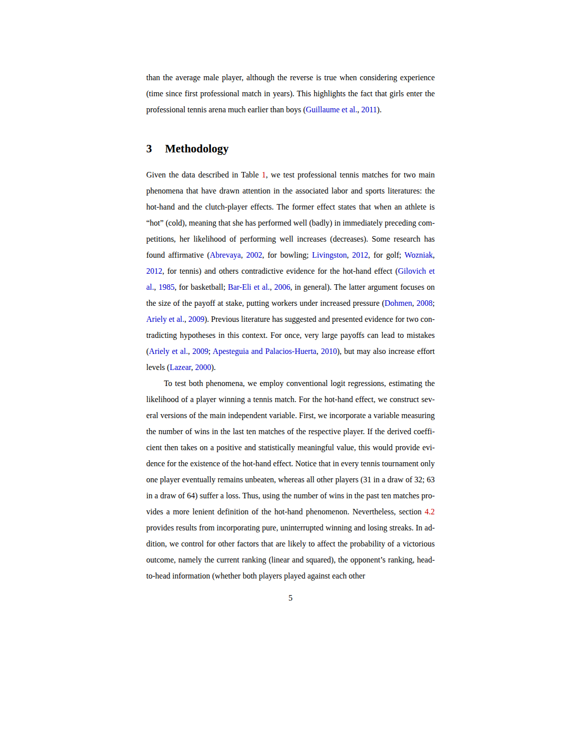than the average male player, although the reverse is true when considering experience (time since first professional match in years). This highlights the fact that girls enter the professional tennis arena much earlier than boys (Guillaume et al., 2011).
3 Methodology
Given the data described in Table 1, we test professional tennis matches for two main phenomena that have drawn attention in the associated labor and sports literatures: the hot-hand and the clutch-player effects. The former effect states that when an athlete is “hot” (cold), meaning that she has performed well (badly) in immediately preceding competitions, her likelihood of performing well increases (decreases). Some research has found affirmative (Abrevaya, 2002, for bowling; Livingston, 2012, for golf; Wozniak, 2012, for tennis) and others contradictive evidence for the hot-hand effect (Gilovich et al., 1985, for basketball; Bar-Eli et al., 2006, in general). The latter argument focuses on the size of the payoff at stake, putting workers under increased pressure (Dohmen, 2008; Ariely et al., 2009). Previous literature has suggested and presented evidence for two contradicting hypotheses in this context. For once, very large payoffs can lead to mistakes (Ariely et al., 2009; Apesteguia and Palacios-Huerta, 2010), but may also increase effort levels (Lazear, 2000).
To test both phenomena, we employ conventional logit regressions, estimating the likelihood of a player winning a tennis match. For the hot-hand effect, we construct several versions of the main independent variable. First, we incorporate a variable measuring the number of wins in the last ten matches of the respective player. If the derived coefficient then takes on a positive and statistically meaningful value, this would provide evidence for the existence of the hot-hand effect. Notice that in every tennis tournament only one player eventually remains unbeaten, whereas all other players (31 in a draw of 32; 63 in a draw of 64) suffer a loss. Thus, using the number of wins in the past ten matches provides a more lenient definition of the hot-hand phenomenon. Nevertheless, section 4.2 provides results from incorporating pure, uninterrupted winning and losing streaks. In addition, we control for other factors that are likely to affect the probability of a victorious outcome, namely the current ranking (linear and squared), the opponent’s ranking, head-to-head information (whether both players played against each other
5